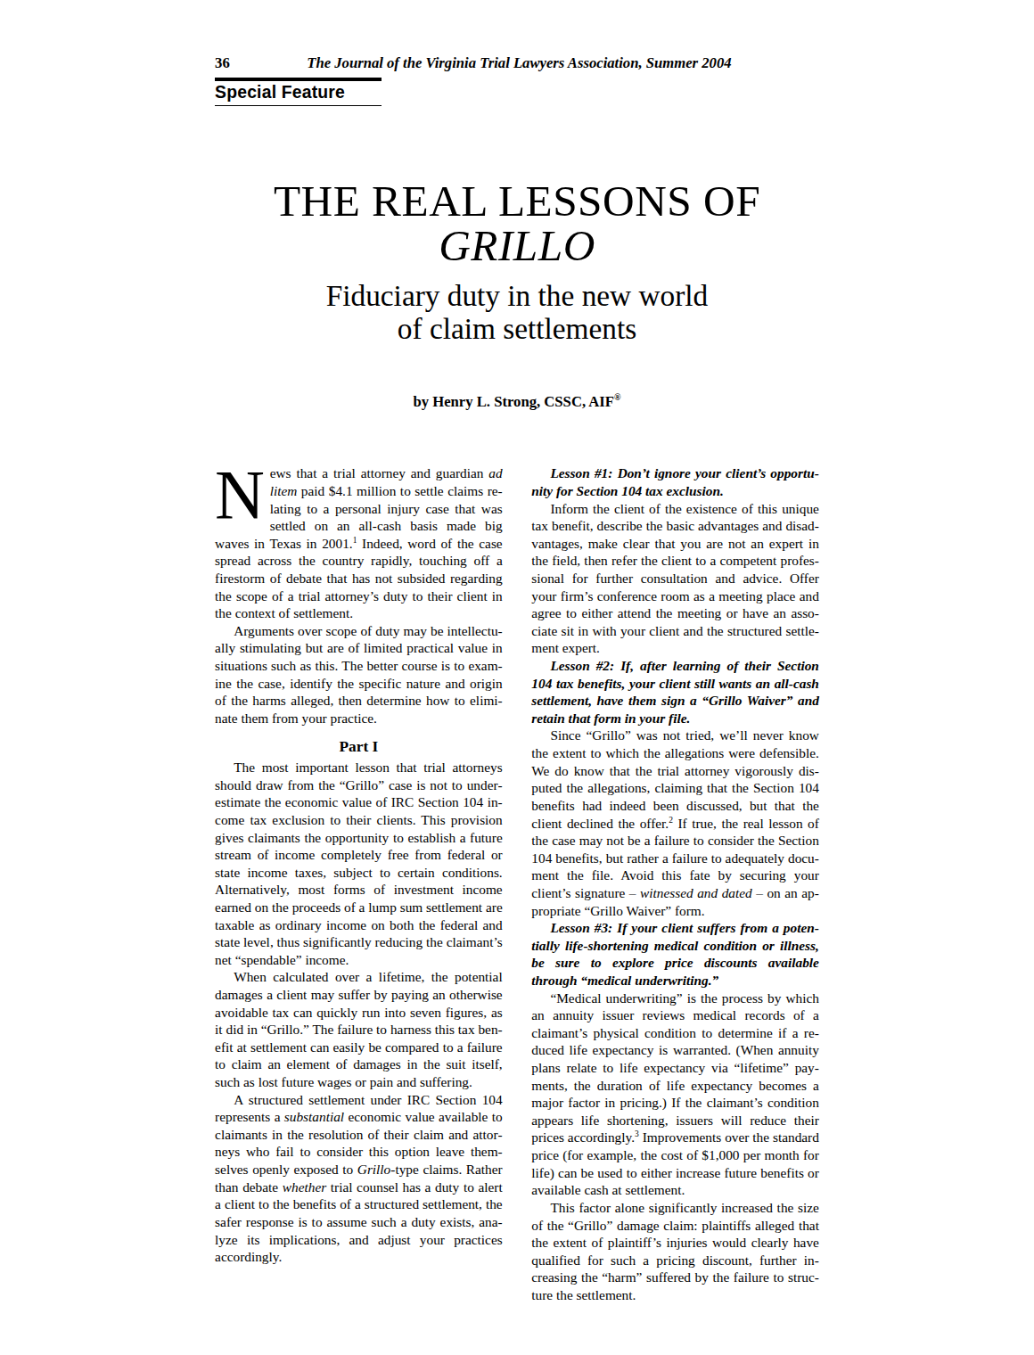36
The Journal of the Virginia Trial Lawyers Association, Summer 2004
Special Feature
THE REAL LESSONS OF GRILLO
Fiduciary duty in the new world
of claim settlements
by Henry L. Strong, CSSC, AIF®
News that a trial attorney and guardian ad litem paid $4.1 million to settle claims relating to a personal injury case that was settled on an all-cash basis made big waves in Texas in 2001.1 Indeed, word of the case spread across the country rapidly, touching off a firestorm of debate that has not subsided regarding the scope of a trial attorney’s duty to their client in the context of settlement.
Arguments over scope of duty may be intellectually stimulating but are of limited practical value in situations such as this. The better course is to examine the case, identify the specific nature and origin of the harms alleged, then determine how to eliminate them from your practice.
Part I
The most important lesson that trial attorneys should draw from the “Grillo” case is not to underestimate the economic value of IRC Section 104 income tax exclusion to their clients. This provision gives claimants the opportunity to establish a future stream of income completely free from federal or state income taxes, subject to certain conditions. Alternatively, most forms of investment income earned on the proceeds of a lump sum settlement are taxable as ordinary income on both the federal and state level, thus significantly reducing the claimant’s net “spendable” income.
When calculated over a lifetime, the potential damages a client may suffer by paying an otherwise avoidable tax can quickly run into seven figures, as it did in “Grillo.” The failure to harness this tax benefit at settlement can easily be compared to a failure to claim an element of damages in the suit itself, such as lost future wages or pain and suffering.
A structured settlement under IRC Section 104 represents a substantial economic value available to claimants in the resolution of their claim and attorneys who fail to consider this option leave themselves openly exposed to Grillo-type claims. Rather than debate whether trial counsel has a duty to alert a client to the benefits of a structured settlement, the safer response is to assume such a duty exists, analyze its implications, and adjust your practices accordingly.
Lesson #1: Don’t ignore your client’s opportunity for Section 104 tax exclusion.
Inform the client of the existence of this unique tax benefit, describe the basic advantages and disadvantages, make clear that you are not an expert in the field, then refer the client to a competent professional for further consultation and advice. Offer your firm’s conference room as a meeting place and agree to either attend the meeting or have an associate sit in with your client and the structured settlement expert.
Lesson #2: If, after learning of their Section 104 tax benefits, your client still wants an all-cash settlement, have them sign a “Grillo Waiver” and retain that form in your file.
Since “Grillo” was not tried, we’ll never know the extent to which the allegations were defensible. We do know that the trial attorney vigorously disputed the allegations, claiming that the Section 104 benefits had indeed been discussed, but that the client declined the offer.2 If true, the real lesson of the case may not be a failure to consider the Section 104 benefits, but rather a failure to adequately document the file. Avoid this fate by securing your client’s signature – witnessed and dated – on an appropriate “Grillo Waiver” form.
Lesson #3: If your client suffers from a potentially life-shortening medical condition or illness, be sure to explore price discounts available through “medical underwriting.”
“Medical underwriting” is the process by which an annuity issuer reviews medical records of a claimant’s physical condition to determine if a reduced life expectancy is warranted. (When annuity plans relate to life expectancy via “lifetime” payments, the duration of life expectancy becomes a major factor in pricing.) If the claimant’s condition appears life shortening, issuers will reduce their prices accordingly.3 Improvements over the standard price (for example, the cost of $1,000 per month for life) can be used to either increase future benefits or available cash at settlement.
This factor alone significantly increased the size of the “Grillo” damage claim: plaintiffs alleged that the extent of plaintiff’s injuries would clearly have qualified for such a pricing discount, further increasing the “harm” suffered by the failure to structure the settlement.